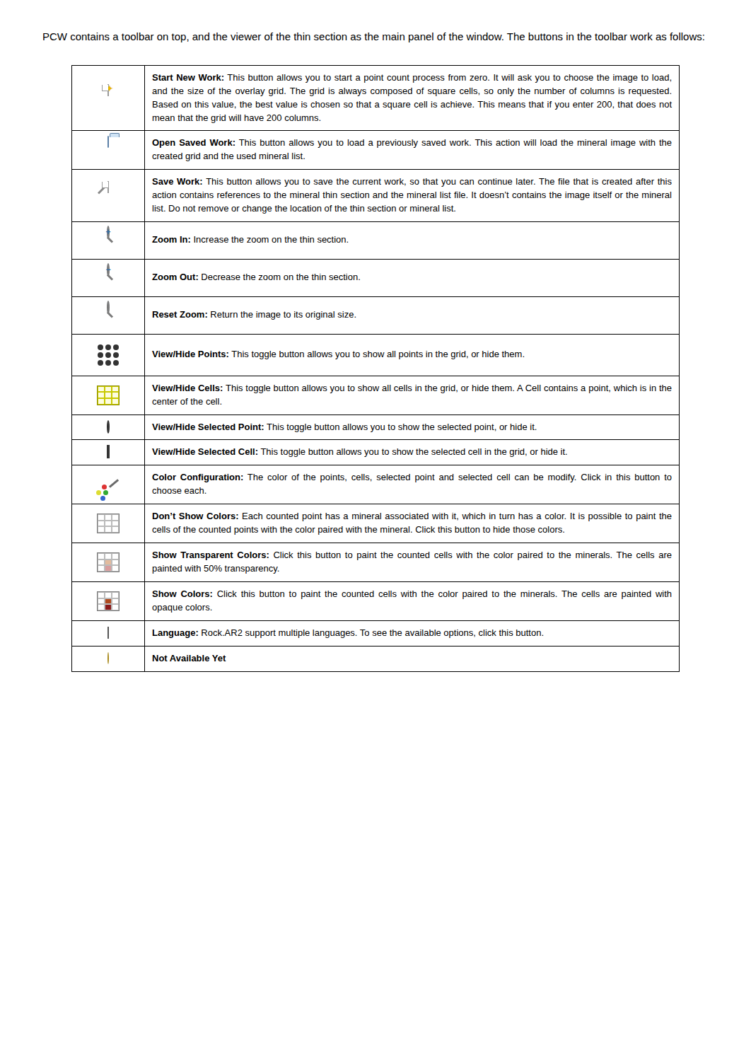PCW contains a toolbar on top, and the viewer of the thin section as the main panel of the window. The buttons in the toolbar work as follows:
| ✦ | Start New Work: This button allows you to start a point count process from zero. It will ask you to choose the image to load, and the size of the overlay grid. The grid is always composed of square cells, so only the number of columns is requested. Based on this value, the best value is chosen so that a square cell is achieve. This means that if you enter 200, that does not mean that the grid will have 200 columns. |
| | Open Saved Work: This button allows you to load a previously saved work. This action will load the mineral image with the created grid and the used mineral list. |
| | Save Work: This button allows you to save the current work, so that you can continue later. The file that is created after this action contains references to the mineral thin section and the mineral list file. It doesn’t contains the image itself or the mineral list. Do not remove or change the location of the thin section or mineral list. |
| + | Zoom In: Increase the zoom on the thin section. |
| − | Zoom Out: Decrease the zoom on the thin section. |
| | Reset Zoom: Return the image to its original size. |
| | View/Hide Points: This toggle button allows you to show all points in the grid, or hide them. |
| | View/Hide Cells: This toggle button allows you to show all cells in the grid, or hide them. A Cell contains a point, which is in the center of the cell. |
| | View/Hide Selected Point: This toggle button allows you to show the selected point, or hide it. |
| | View/Hide Selected Cell: This toggle button allows you to show the selected cell in the grid, or hide it. |
| | Color Configuration: The color of the points, cells, selected point and selected cell can be modify. Click in this button to choose each. |
| | Don’t Show Colors: Each counted point has a mineral associated with it, which in turn has a color. It is possible to paint the cells of the counted points with the color paired with the mineral. Click this button to hide those colors. |
| | Show Transparent Colors: Click this button to paint the counted cells with the color paired to the minerals. The cells are painted with 50% transparency. |
| | Show Colors: Click this button to paint the counted cells with the color paired to the minerals. The cells are painted with opaque colors. |
| | Language: Rock.AR2 support multiple languages. To see the available options, click this button. |
| | Not Available Yet |